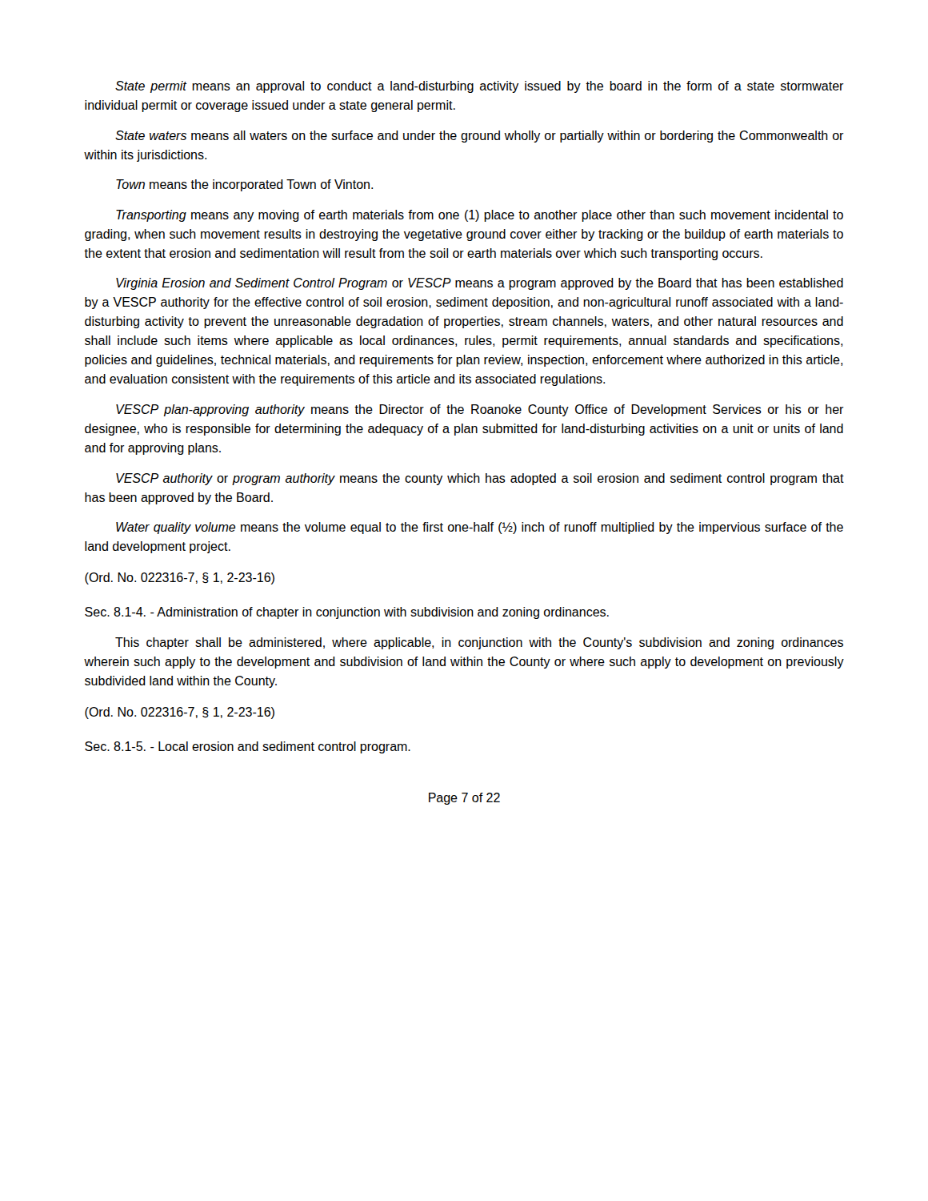State permit means an approval to conduct a land-disturbing activity issued by the board in the form of a state stormwater individual permit or coverage issued under a state general permit.
State waters means all waters on the surface and under the ground wholly or partially within or bordering the Commonwealth or within its jurisdictions.
Town means the incorporated Town of Vinton.
Transporting means any moving of earth materials from one (1) place to another place other than such movement incidental to grading, when such movement results in destroying the vegetative ground cover either by tracking or the buildup of earth materials to the extent that erosion and sedimentation will result from the soil or earth materials over which such transporting occurs.
Virginia Erosion and Sediment Control Program or VESCP means a program approved by the Board that has been established by a VESCP authority for the effective control of soil erosion, sediment deposition, and non-agricultural runoff associated with a land-disturbing activity to prevent the unreasonable degradation of properties, stream channels, waters, and other natural resources and shall include such items where applicable as local ordinances, rules, permit requirements, annual standards and specifications, policies and guidelines, technical materials, and requirements for plan review, inspection, enforcement where authorized in this article, and evaluation consistent with the requirements of this article and its associated regulations.
VESCP plan-approving authority means the Director of the Roanoke County Office of Development Services or his or her designee, who is responsible for determining the adequacy of a plan submitted for land-disturbing activities on a unit or units of land and for approving plans.
VESCP authority or program authority means the county which has adopted a soil erosion and sediment control program that has been approved by the Board.
Water quality volume means the volume equal to the first one-half (½) inch of runoff multiplied by the impervious surface of the land development project.
(Ord. No. 022316-7, § 1, 2-23-16)
Sec. 8.1-4. - Administration of chapter in conjunction with subdivision and zoning ordinances.
This chapter shall be administered, where applicable, in conjunction with the County's subdivision and zoning ordinances wherein such apply to the development and subdivision of land within the County or where such apply to development on previously subdivided land within the County.
(Ord. No. 022316-7, § 1, 2-23-16)
Sec. 8.1-5. - Local erosion and sediment control program.
Page 7 of 22